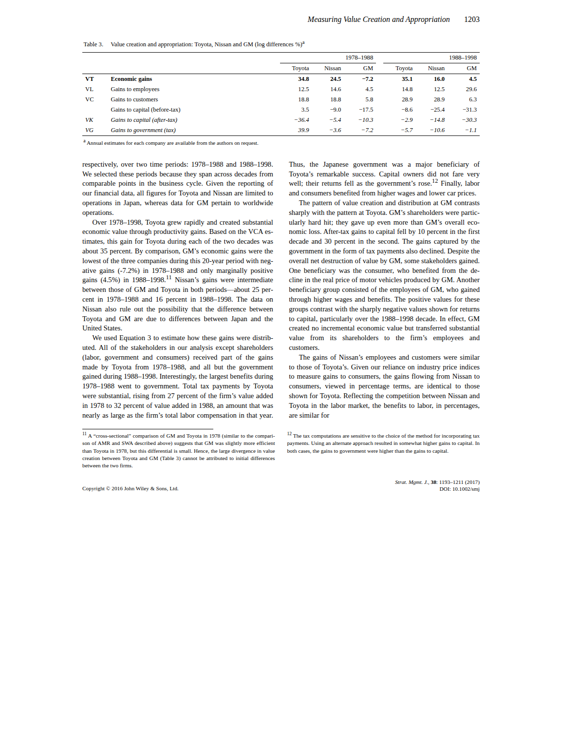Measuring Value Creation and Appropriation 1203
Table 3. Value creation and appropriation: Toyota, Nissan and GM (log differences %)a
| | | 1978–1988 | | 1988–1998 |
| --- | --- | --- | --- | --- |
| | | Toyota | Nissan | GM | | Toyota | Nissan | GM |
| VT | Economic gains | 34.8 | 24.5 | −7.2 | | 35.1 | 16.0 | 4.5 |
| VL | Gains to employees | 12.5 | 14.6 | 4.5 | | 14.8 | 12.5 | 29.6 |
| VC | Gains to customers | 18.8 | 18.8 | 5.8 | | 28.9 | 28.9 | 6.3 |
| | Gains to capital (before-tax) | 3.5 | −9.0 | −17.5 | | −8.6 | −25.4 | −31.3 |
| VK | Gains to capital (after-tax) | −36.4 | −5.4 | −10.3 | | −2.9 | −14.8 | −30.3 |
| VG | Gains to government (tax) | 39.9 | −3.6 | −7.2 | | −5.7 | −10.6 | −1.1 |
a Annual estimates for each company are available from the authors on request.
respectively, over two time periods: 1978–1988 and 1988–1998. We selected these periods because they span across decades from comparable points in the business cycle. Given the reporting of our financial data, all figures for Toyota and Nissan are limited to operations in Japan, whereas data for GM pertain to worldwide operations.
Over 1978–1998, Toyota grew rapidly and created substantial economic value through productivity gains. Based on the VCA estimates, this gain for Toyota during each of the two decades was about 35 percent. By comparison, GM’s economic gains were the lowest of the three companies during this 20-year period with negative gains (-7.2%) in 1978–1988 and only marginally positive gains (4.5%) in 1988–1998.11 Nissan’s gains were intermediate between those of GM and Toyota in both periods—about 25 percent in 1978–1988 and 16 percent in 1988–1998. The data on Nissan also rule out the possibility that the difference between Toyota and GM are due to differences between Japan and the United States.
We used Equation 3 to estimate how these gains were distributed. All of the stakeholders in our analysis except shareholders (labor, government and consumers) received part of the gains made by Toyota from 1978–1988, and all but the government gained during 1988–1998. Interestingly, the largest benefits during 1978–1988 went to government. Total tax payments by Toyota were substantial, rising from 27 percent of the firm’s value added in 1978 to 32 percent of value added in 1988, an amount that was nearly as large as the firm’s total labor compensation in that year. Thus, the Japanese government was a major beneficiary of Toyota’s remarkable success. Capital owners did not fare very well; their returns fell as the government’s rose.12 Finally, labor and consumers benefited from higher wages and lower car prices.
The pattern of value creation and distribution at GM contrasts sharply with the pattern at Toyota. GM’s shareholders were particularly hard hit; they gave up even more than GM’s overall economic loss. After-tax gains to capital fell by 10 percent in the first decade and 30 percent in the second. The gains captured by the government in the form of tax payments also declined. Despite the overall net destruction of value by GM, some stakeholders gained. One beneficiary was the consumer, who benefited from the decline in the real price of motor vehicles produced by GM. Another beneficiary group consisted of the employees of GM, who gained through higher wages and benefits. The positive values for these groups contrast with the sharply negative values shown for returns to capital, particularly over the 1988–1998 decade. In effect, GM created no incremental economic value but transferred substantial value from its shareholders to the firm’s employees and customers.
The gains of Nissan’s employees and customers were similar to those of Toyota’s. Given our reliance on industry price indices to measure gains to consumers, the gains flowing from Nissan to consumers, viewed in percentage terms, are identical to those shown for Toyota. Reflecting the competition between Nissan and Toyota in the labor market, the benefits to labor, in percentages, are similar for
11 A “cross-sectional” comparison of GM and Toyota in 1978 (similar to the comparison of AMR and SWA described above) suggests that GM was slightly more efficient than Toyota in 1978, but this differential is small. Hence, the large divergence in value creation between Toyota and GM (Table 3) cannot be attributed to initial differences between the two firms.
12 The tax computations are sensitive to the choice of the method for incorporating tax payments. Using an alternate approach resulted in somewhat higher gains to capital. In both cases, the gains to government were higher than the gains to capital.
Copyright © 2016 John Wiley & Sons, Ltd.
Strat. Mgmt. J., 38: 1193–1211 (2017)
DOI: 10.1002/smj